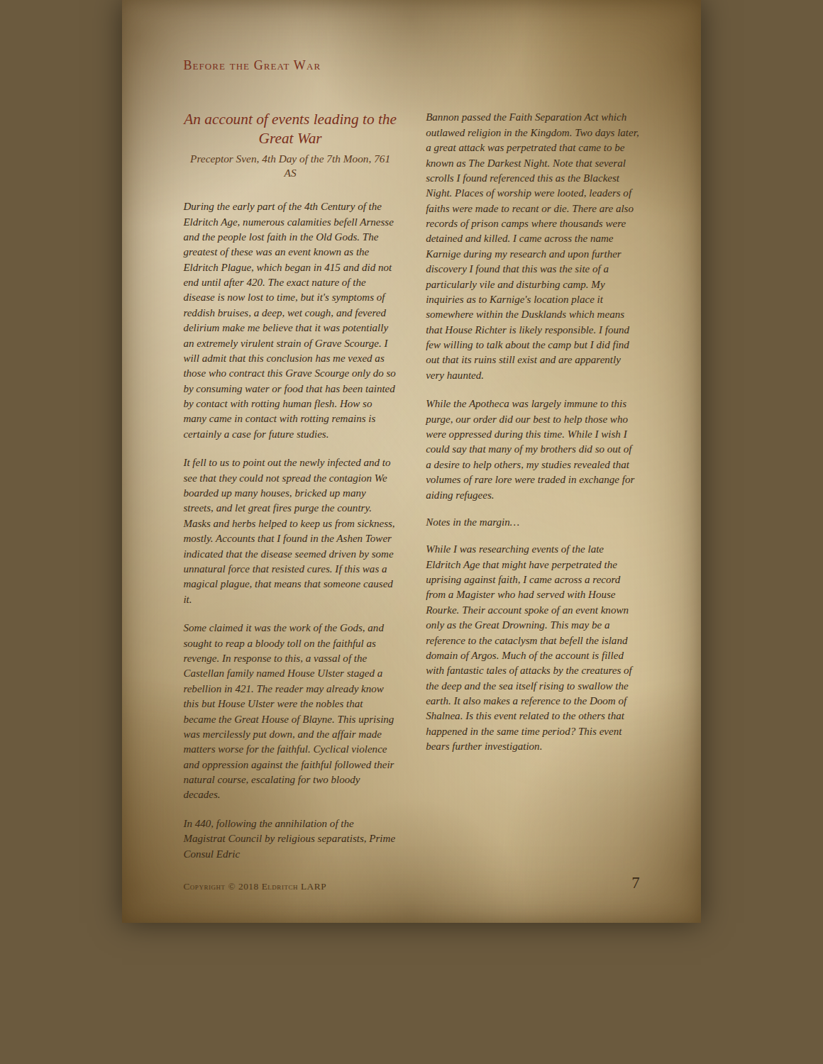Before the Great War
An account of events leading to the Great War
Preceptor Sven, 4th Day of the 7th Moon, 761 AS
During the early part of the 4th Century of the Eldritch Age, numerous calamities befell Arnesse and the people lost faith in the Old Gods. The greatest of these was an event known as the Eldritch Plague, which began in 415 and did not end until after 420. The exact nature of the disease is now lost to time, but it's symptoms of reddish bruises, a deep, wet cough, and fevered delirium make me believe that it was potentially an extremely virulent strain of Grave Scourge. I will admit that this conclusion has me vexed as those who contract this Grave Scourge only do so by consuming water or food that has been tainted by contact with rotting human flesh. How so many came in contact with rotting remains is certainly a case for future studies.
It fell to us to point out the newly infected and to see that they could not spread the contagion We boarded up many houses, bricked up many streets, and let great fires purge the country. Masks and herbs helped to keep us from sickness, mostly. Accounts that I found in the Ashen Tower indicated that the disease seemed driven by some unnatural force that resisted cures. If this was a magical plague, that means that someone caused it.
Some claimed it was the work of the Gods, and sought to reap a bloody toll on the faithful as revenge. In response to this, a vassal of the Castellan family named House Ulster staged a rebellion in 421. The reader may already know this but House Ulster were the nobles that became the Great House of Blayne. This uprising was mercilessly put down, and the affair made matters worse for the faithful. Cyclical violence and oppression against the faithful followed their natural course, escalating for two bloody decades.
In 440, following the annihilation of the Magistrat Council by religious separatists, Prime Consul Edric
Bannon passed the Faith Separation Act which outlawed religion in the Kingdom. Two days later, a great attack was perpetrated that came to be known as The Darkest Night. Note that several scrolls I found referenced this as the Blackest Night. Places of worship were looted, leaders of faiths were made to recant or die. There are also records of prison camps where thousands were detained and killed. I came across the name Karnige during my research and upon further discovery I found that this was the site of a particularly vile and disturbing camp. My inquiries as to Karnige's location place it somewhere within the Dusklands which means that House Richter is likely responsible. I found few willing to talk about the camp but I did find out that its ruins still exist and are apparently very haunted.
While the Apotheca was largely immune to this purge, our order did our best to help those who were oppressed during this time. While I wish I could say that many of my brothers did so out of a desire to help others, my studies revealed that volumes of rare lore were traded in exchange for aiding refugees.
Notes in the margin…
While I was researching events of the late Eldritch Age that might have perpetrated the uprising against faith, I came across a record from a Magister who had served with House Rourke. Their account spoke of an event known only as the Great Drowning. This may be a reference to the cataclysm that befell the island domain of Argos. Much of the account is filled with fantastic tales of attacks by the creatures of the deep and the sea itself rising to swallow the earth. It also makes a reference to the Doom of Shalnea. Is this event related to the others that happened in the same time period? This event bears further investigation.
Copyright © 2018 Eldritch LARP
7